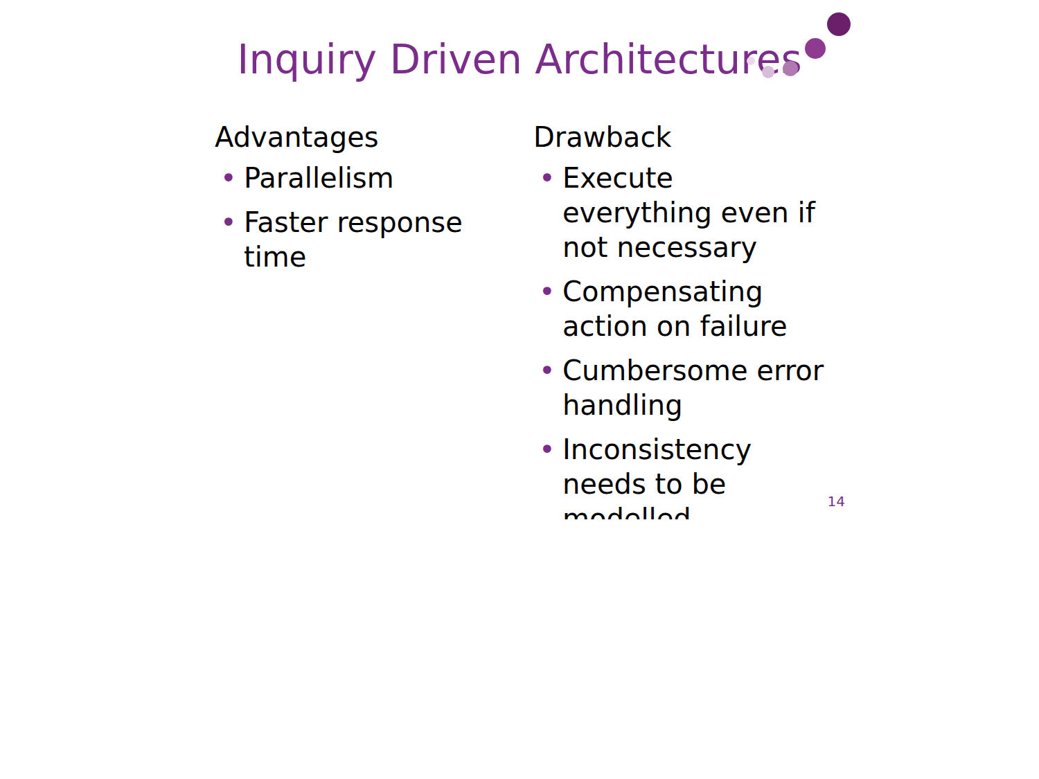Inquiry Driven Architectures
Advantages
Parallelism
Faster response time
Drawback
Execute everything even if not necessary
Compensating action on failure
Cumbersome error handling
Inconsistency needs to be modelled
14